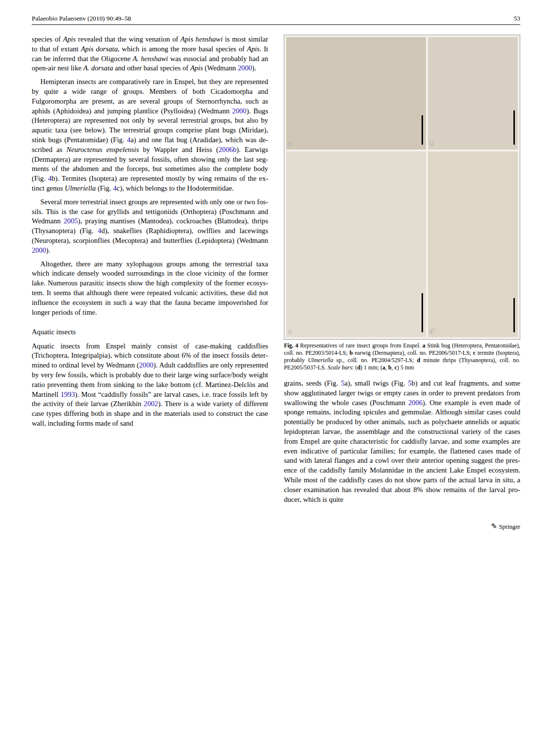Palaeobio Palaeoenv (2010) 90:49–58 53
species of Apis revealed that the wing venation of Apis henshawi is most similar to that of extant Apis dorsata, which is among the more basal species of Apis. It can be inferred that the Oligocene A. henshawi was eusocial and probably had an open-air nest like A. dorsata and other basal species of Apis (Wedmann 2000).
Hemipteran insects are comparatively rare in Enspel, but they are represented by quite a wide range of groups. Members of both Cicadomorpha and Fulgoromorpha are present, as are several groups of Sternorrhyncha, such as aphids (Aphidoidea) and jumping plantlice (Psylloidea) (Wedmann 2000). Bugs (Heteroptera) are represented not only by several terrestrial groups, but also by aquatic taxa (see below). The terrestrial groups comprise plant bugs (Miridae), stink bugs (Pentatomidae) (Fig. 4a) and one flat bug (Aradidae), which was described as Neuroctenus enspelensis by Wappler and Heiss (2006b). Earwigs (Dermaptera) are represented by several fossils, often showing only the last segments of the abdomen and the forceps, but sometimes also the complete body (Fig. 4b). Termites (Isoptera) are represented mostly by wing remains of the extinct genus Ulmeriella (Fig. 4c), which belongs to the Hodotermitidae.
Several more terrestrial insect groups are represented with only one or two fossils. This is the case for gryllids and tettigoniids (Orthoptera) (Poschmann and Wedmann 2005), praying mantises (Mantodea), cockroaches (Blattodea), thrips (Thysanoptera) (Fig. 4d), snakeflies (Raphidioptera), owlflies and lacewings (Neuroptera), scorpionflies (Mecoptera) and butterflies (Lepidoptera) (Wedmann 2000).
Altogether, there are many xylophagous groups among the terrestrial taxa which indicate densely wooded surroundings in the close vicinity of the former lake. Numerous parasitic insects show the high complexity of the former ecosystem. It seems that although there were repeated volcanic activities, these did not influence the ecosystem in such a way that the fauna became impoverished for longer periods of time.
Aquatic insects
Aquatic insects from Enspel mainly consist of case-making caddisflies (Trichoptera, Integripalpia), which constitute about 6% of the insect fossils determined to ordinal level by Wedmann (2000). Adult caddisflies are only represented by very few fossils, which is probably due to their large wing surface/body weight ratio preventing them from sinking to the lake bottom (cf. Martinez-Delclòs and Martinell 1993). Most “caddisfly fossils” are larval cases, i.e. trace fossils left by the activity of their larvae (Zherikhin 2002). There is a wide variety of different case types differing both in shape and in the materials used to construct the case wall, including forms made of sand
a
b
c
d
Fig. 4 Representatives of rare insect groups from Enspel. a Stink bug (Heteroptera, Pentatomidae), coll. no. PE2003/5014-LS; b earwig (Dermaptera), coll. no. PE2006/5017-LS; c termite (Isoptera), probably Ulmeriella sp., coll. no. PE2004/5297-LS; d minute thrips (Thysanoptera), coll. no. PE2005/5037-LS. Scale bars: (d) 1 mm; (a, b, c) 5 mm
grains, seeds (Fig. 5a), small twigs (Fig. 5b) and cut leaf fragments, and some show agglutinated larger twigs or empty cases in order to prevent predators from swallowing the whole cases (Poschmann 2006). One example is even made of sponge remains, including spicules and gemmulae. Although similar cases could potentially be produced by other animals, such as polychaete annelids or aquatic lepidopteran larvae, the assemblage and the constructional variety of the cases from Enspel are quite characteristic for caddisfly larvae, and some examples are even indicative of particular families; for example, the flattened cases made of sand with lateral flanges and a cowl over their anterior opening suggest the presence of the caddisfly family Molannidae in the ancient Lake Enspel ecosystem. While most of the caddisfly cases do not show parts of the actual larva in situ, a closer examination has revealed that about 8% show remains of the larval producer, which is quite
✎ Springer